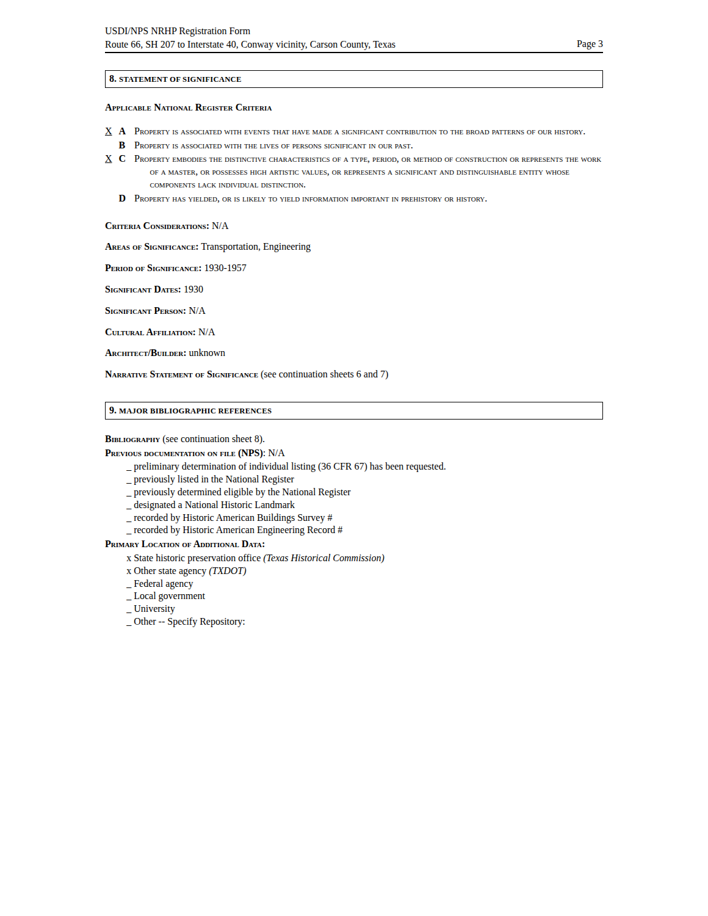USDI/NPS NRHP Registration Form
Route 66, SH 207 to Interstate 40, Conway vicinity, Carson County, Texas
Page 3
8. STATEMENT OF SIGNIFICANCE
Applicable National Register Criteria
X
A
Property is associated with events that have made a significant contribution to the broad patterns of our history.
B
Property is associated with the lives of persons significant in our past.
X
C
Property embodies the distinctive characteristics of a type, period, or method of construction or represents the work of a master, or possesses high artistic values, or represents a significant and distinguishable entity whose components lack individual distinction.
D
Property has yielded, or is likely to yield information important in prehistory or history.
Criteria Considerations: N/A
Areas of Significance: Transportation, Engineering
Period of Significance: 1930-1957
Significant Dates: 1930
Significant Person: N/A
Cultural Affiliation: N/A
Architect/Builder: unknown
Narrative Statement of Significance (see continuation sheets 6 and 7)
9. MAJOR BIBLIOGRAPHIC REFERENCES
Bibliography (see continuation sheet 8).
Previous documentation on file (NPS): N/A
_ preliminary determination of individual listing (36 CFR 67) has been requested.
_ previously listed in the National Register
_ previously determined eligible by the National Register
_ designated a National Historic Landmark
_ recorded by Historic American Buildings Survey #
_ recorded by Historic American Engineering Record #
Primary Location of Additional Data:
x State historic preservation office (Texas Historical Commission)
x Other state agency (TXDOT)
_ Federal agency
_ Local government
_ University
_ Other -- Specify Repository: